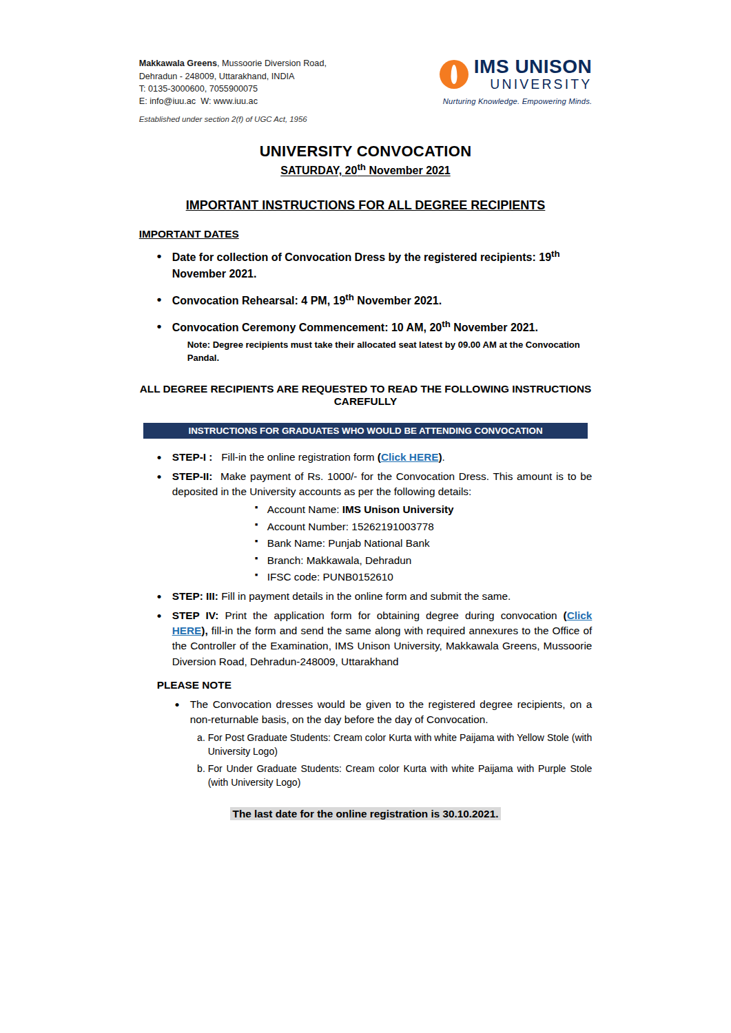Makkawala Greens, Mussoorie Diversion Road,
Dehradun - 248009, Uttarakhand, INDIA
T: 0135-3000600, 7055900075
E: info@iuu.ac W: www.iuu.ac
Established under section 2(f) of UGC Act, 1956
IMS UNISON
UNIVERSITY
Nurturing Knowledge. Empowering Minds.
UNIVERSITY CONVOCATION
SATURDAY, 20th November 2021
IMPORTANT INSTRUCTIONS FOR ALL DEGREE RECIPIENTS
IMPORTANT DATES
Date for collection of Convocation Dress by the registered recipients: 19th November 2021.
Convocation Rehearsal: 4 PM, 19th November 2021.
Convocation Ceremony Commencement: 10 AM, 20th November 2021.
Note: Degree recipients must take their allocated seat latest by 09.00 AM at the Convocation Pandal.
ALL DEGREE RECIPIENTS ARE REQUESTED TO READ THE FOLLOWING INSTRUCTIONS CAREFULLY
INSTRUCTIONS FOR GRADUATES WHO WOULD BE ATTENDING CONVOCATION
STEP-I : Fill-in the online registration form (Click HERE).
STEP-II: Make payment of Rs. 1000/- for the Convocation Dress. This amount is to be deposited in the University accounts as per the following details:
Account Name: IMS Unison University
Account Number: 15262191003778
Bank Name: Punjab National Bank
Branch: Makkawala, Dehradun
IFSC code: PUNB0152610
STEP: III: Fill in payment details in the online form and submit the same.
STEP IV: Print the application form for obtaining degree during convocation (Click HERE), fill-in the form and send the same along with required annexures to the Office of the Controller of the Examination, IMS Unison University, Makkawala Greens, Mussoorie Diversion Road, Dehradun-248009, Uttarakhand
PLEASE NOTE
The Convocation dresses would be given to the registered degree recipients, on a non-returnable basis, on the day before the day of Convocation.
For Post Graduate Students: Cream color Kurta with white Paijama with Yellow Stole (with University Logo)
For Under Graduate Students: Cream color Kurta with white Paijama with Purple Stole (with University Logo)
The last date for the online registration is 30.10.2021.